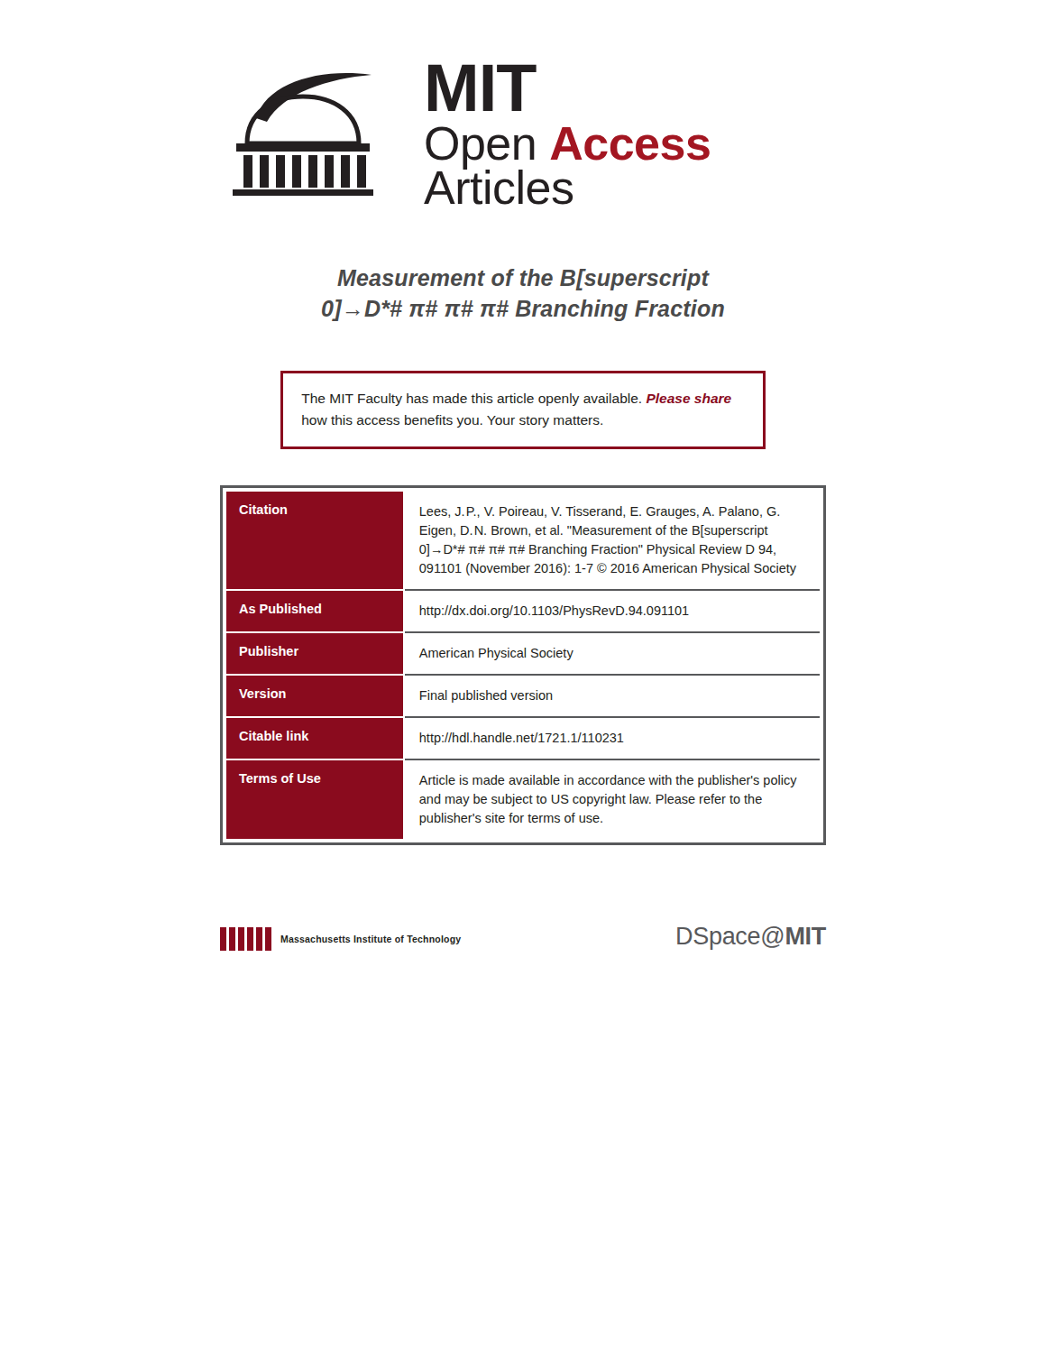MIT
Open Access Articles
Measurement of the B[superscript
0]→D*# π# π# π# Branching Fraction
The MIT Faculty has made this article openly available. Please share how this access benefits you. Your story matters.
| Citation | Lees, J. P., V. Poireau, V. Tisserand, E. Grauges, A. Palano, G. Eigen, D. N. Brown, et al. "Measurement of the B[superscript 0]→D* # π # π # π # Branching Fraction" Physical Review D 94, 091101 (November 2016): 1-7 © 2016 American Physical Society |
| As Published | http://dx.doi.org/10.1103/PhysRevD.94.091101 |
| Publisher | American Physical Society |
| Version | Final published version |
| Citable link | http://hdl.handle.net/1721.1/110231 |
| Terms of Use | Article is made available in accordance with the publisher's policy and may be subject to US copyright law. Please refer to the publisher's site for terms of use. |
Massachusetts Institute of Technology
DSpace@MIT